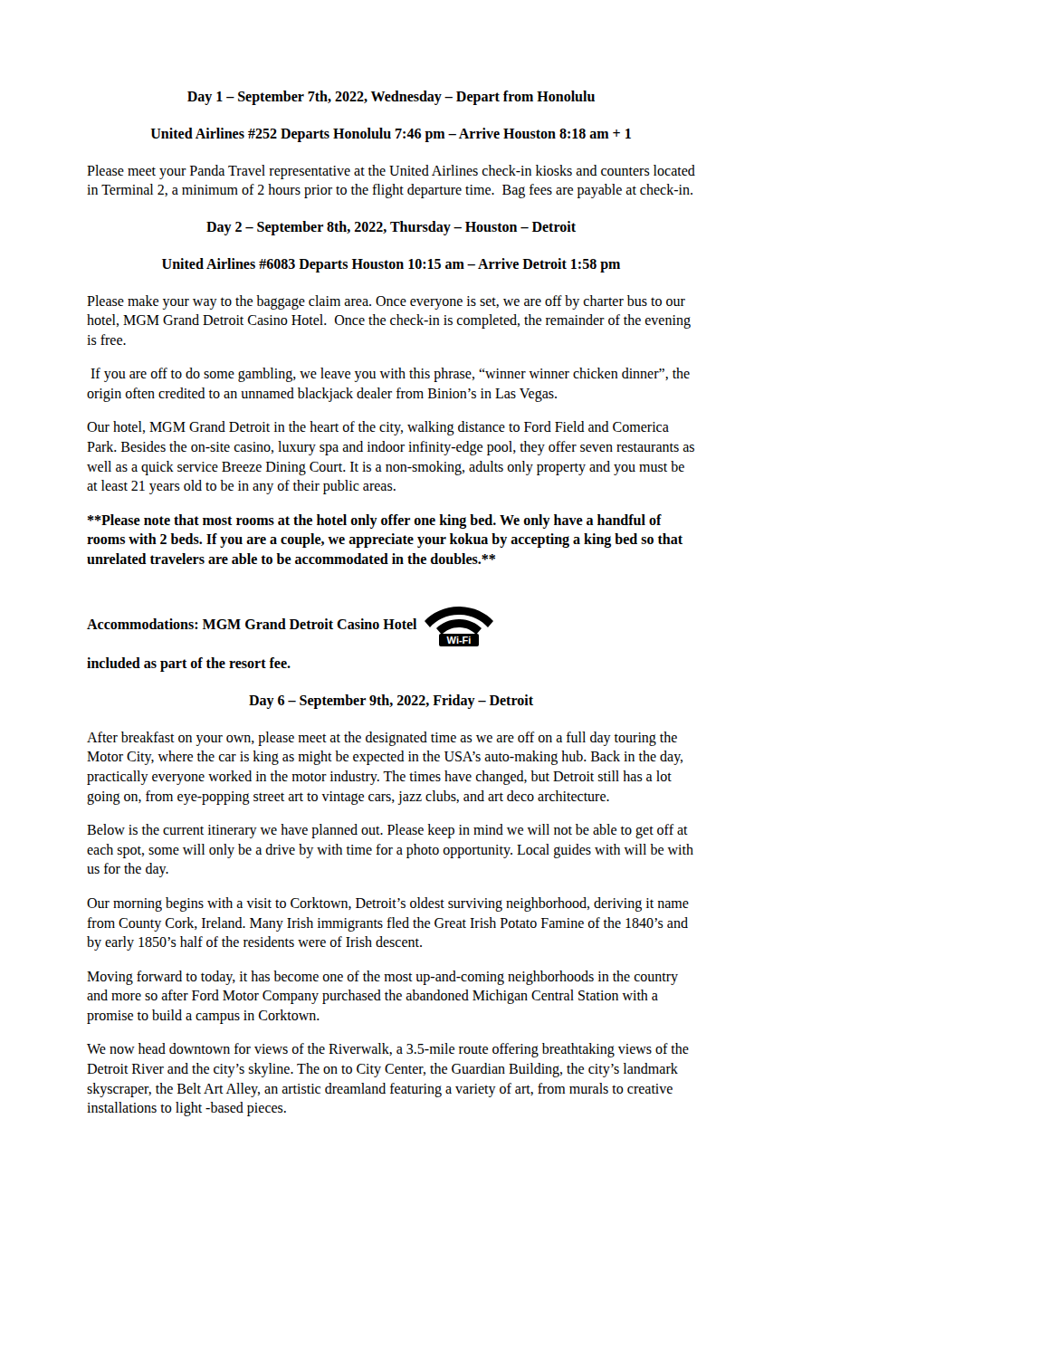Day 1 – September 7th, 2022, Wednesday – Depart from Honolulu
United Airlines #252 Departs Honolulu 7:46 pm – Arrive Houston 8:18 am + 1
Please meet your Panda Travel representative at the United Airlines check-in kiosks and counters located in Terminal 2, a minimum of 2 hours prior to the flight departure time. Bag fees are payable at check-in.
Day 2 – September 8th, 2022, Thursday – Houston – Detroit
United Airlines #6083 Departs Houston 10:15 am – Arrive Detroit 1:58 pm
Please make your way to the baggage claim area. Once everyone is set, we are off by charter bus to our hotel, MGM Grand Detroit Casino Hotel. Once the check-in is completed, the remainder of the evening is free.
If you are off to do some gambling, we leave you with this phrase, “winner winner chicken dinner”, the origin often credited to an unnamed blackjack dealer from Binion’s in Las Vegas.
Our hotel, MGM Grand Detroit in the heart of the city, walking distance to Ford Field and Comerica Park. Besides the on-site casino, luxury spa and indoor infinity-edge pool, they offer seven restaurants as well as a quick service Breeze Dining Court. It is a non-smoking, adults only property and you must be at least 21 years old to be in any of their public areas.
**Please note that most rooms at the hotel only offer one king bed. We only have a handful of rooms with 2 beds. If you are a couple, we appreciate your kokua by accepting a king bed so that unrelated travelers are able to be accommodated in the doubles.**
Accommodations: MGM Grand Detroit Casino Hotel Wi-Fi included as part of the resort fee.
Day 6 – September 9th, 2022, Friday – Detroit
After breakfast on your own, please meet at the designated time as we are off on a full day touring the Motor City, where the car is king as might be expected in the USA’s auto-making hub. Back in the day, practically everyone worked in the motor industry. The times have changed, but Detroit still has a lot going on, from eye-popping street art to vintage cars, jazz clubs, and art deco architecture.
Below is the current itinerary we have planned out. Please keep in mind we will not be able to get off at each spot, some will only be a drive by with time for a photo opportunity. Local guides with will be with us for the day.
Our morning begins with a visit to Corktown, Detroit’s oldest surviving neighborhood, deriving it name from County Cork, Ireland. Many Irish immigrants fled the Great Irish Potato Famine of the 1840’s and by early 1850’s half of the residents were of Irish descent.
Moving forward to today, it has become one of the most up-and-coming neighborhoods in the country and more so after Ford Motor Company purchased the abandoned Michigan Central Station with a promise to build a campus in Corktown.
We now head downtown for views of the Riverwalk, a 3.5-mile route offering breathtaking views of the Detroit River and the city’s skyline. The on to City Center, the Guardian Building, the city’s landmark skyscraper, the Belt Art Alley, an artistic dreamland featuring a variety of art, from murals to creative installations to light -based pieces.